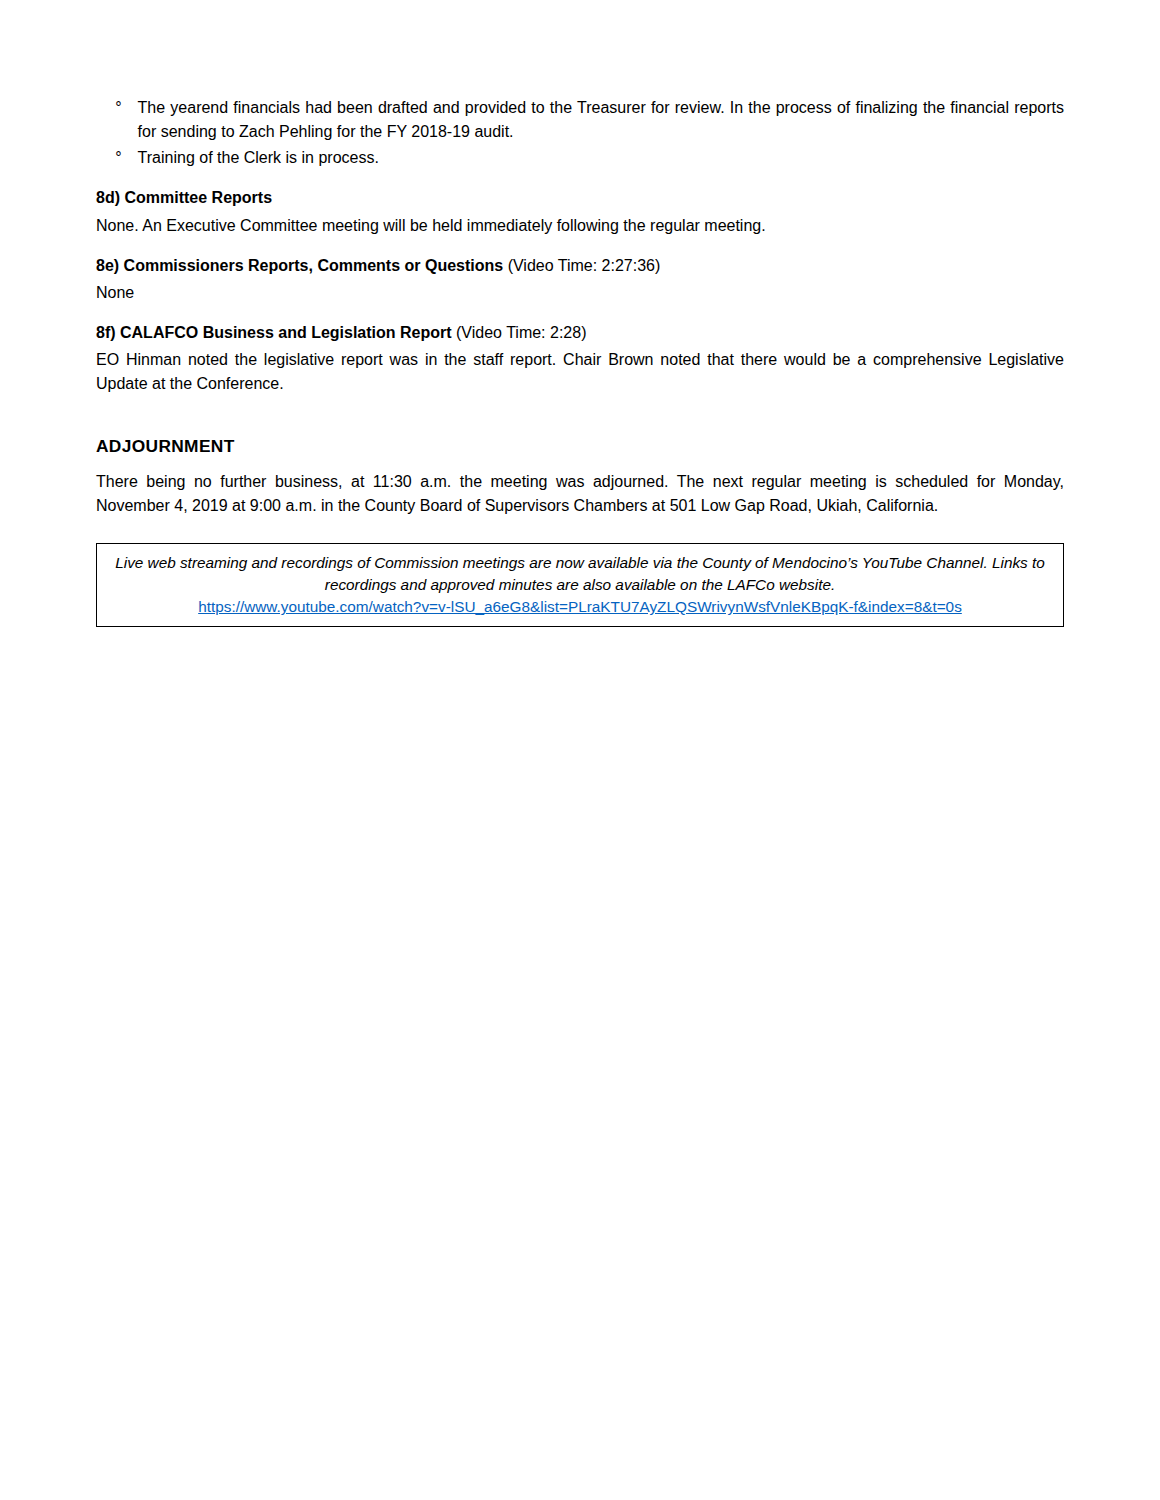The yearend financials had been drafted and provided to the Treasurer for review. In the process of finalizing the financial reports for sending to Zach Pehling for the FY 2018-19 audit.
Training of the Clerk is in process.
8d) Committee Reports
None. An Executive Committee meeting will be held immediately following the regular meeting.
8e) Commissioners Reports, Comments or Questions (Video Time: 2:27:36)
None
8f) CALAFCO Business and Legislation Report (Video Time: 2:28)
EO Hinman noted the legislative report was in the staff report. Chair Brown noted that there would be a comprehensive Legislative Update at the Conference.
ADJOURNMENT
There being no further business, at 11:30 a.m. the meeting was adjourned. The next regular meeting is scheduled for Monday, November 4, 2019 at 9:00 a.m. in the County Board of Supervisors Chambers at 501 Low Gap Road, Ukiah, California.
Live web streaming and recordings of Commission meetings are now available via the County of Mendocino’s YouTube Channel. Links to recordings and approved minutes are also available on the LAFCo website.
https://www.youtube.com/watch?v=v-lSU_a6eG8&list=PLraKTU7AyZLQSWrivynWsfVnleKBpqK-f&index=8&t=0s